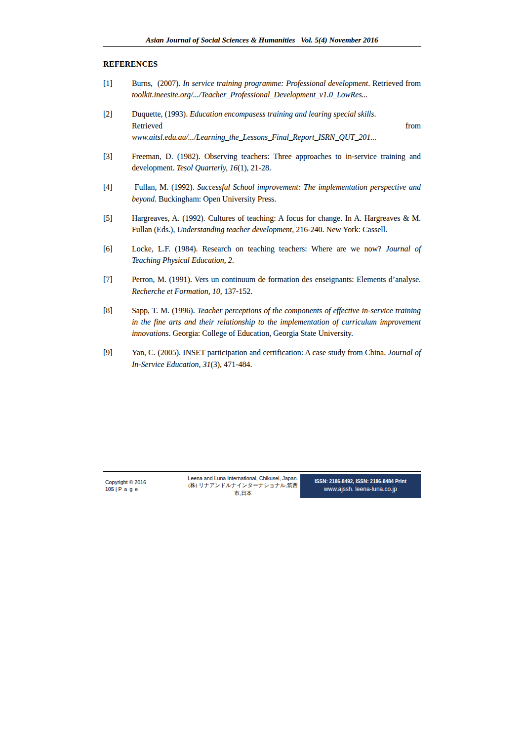Asian Journal of Social Sciences & Humanities Vol. 5(4) November 2016
REFERENCES
[1] Burns, (2007). In service training programme: Professional development. Retrieved from toolkit.ineesite.org/.../Teacher_Professional_Development_v1.0_LowRes...
[2] Duquette, (1993). Education encompasess training and learing special skills. Retrieved from www.aitsl.edu.au/.../Learning_the_Lessons_Final_Report_ISRN_QUT_201...
[3] Freeman, D. (1982). Observing teachers: Three approaches to in-service training and development. Tesol Quarterly, 16(1), 21-28.
[4] Fullan, M. (1992). Successful School improvement: The implementation perspective and beyond. Buckingham: Open University Press.
[5] Hargreaves, A. (1992). Cultures of teaching: A focus for change. In A. Hargreaves & M. Fullan (Eds.), Understanding teacher development, 216-240. New York: Cassell.
[6] Locke, L.F. (1984). Research on teaching teachers: Where are we now? Journal of Teaching Physical Education, 2.
[7] Perron, M. (1991). Vers un continuum de formation des enseignants: Elements d’analyse. Recherche et Formation, 10, 137-152.
[8] Sapp, T. M. (1996). Teacher perceptions of the components of effective in-service training in the fine arts and their relationship to the implementation of curriculum improvement innovations. Georgia: College of Education, Georgia State University.
[9] Yan, C. (2005). INSET participation and certification: A case study from China. Journal of In-Service Education, 31(3), 471-484.
| Copyright © 2016 105 / P a g e | Leena and Luna International, Chikusei, Japan. (株) リナアンドルナインターナショナル,筑西市,日本 | ISSN: 2186-8492, ISSN: 2186-8484 Print www.ajssh. leena-luna.co.jp |